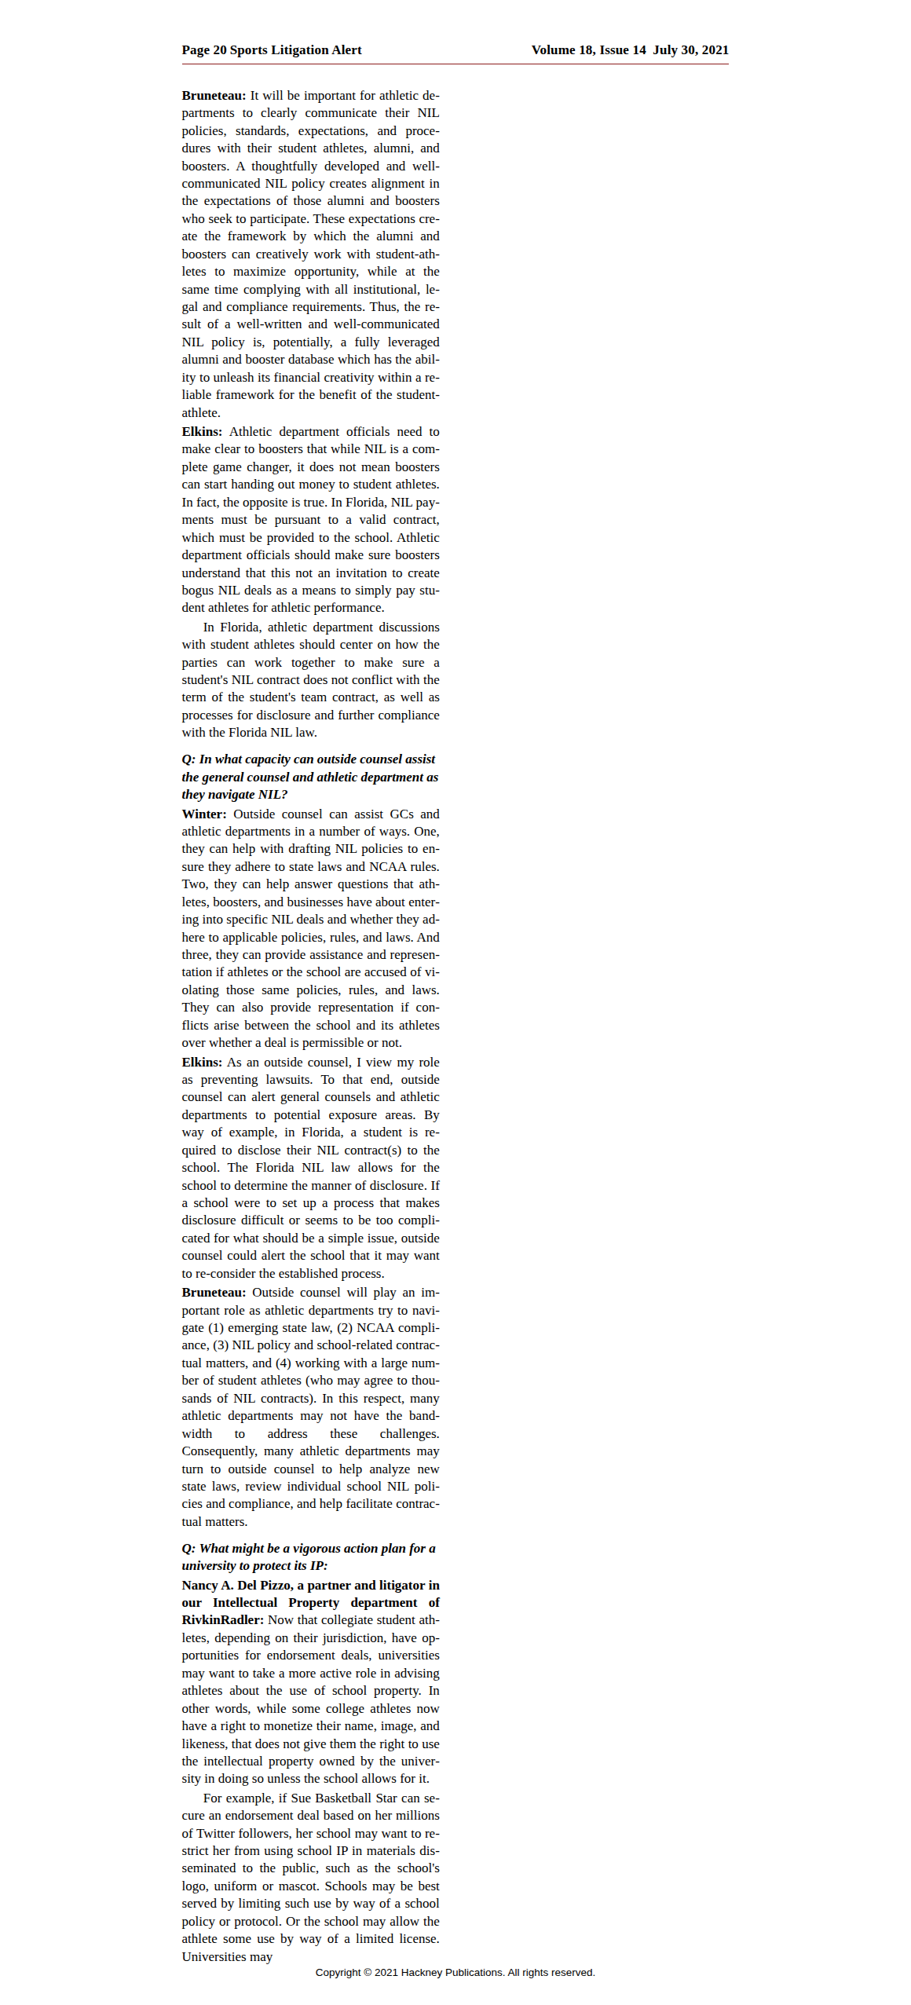Page 20 Sports Litigation Alert
Volume 18, Issue 14 July 30, 2021
Bruneteau: It will be important for athletic departments to clearly communicate their NIL policies, standards, expectations, and procedures with their student athletes, alumni, and boosters. A thoughtfully developed and well-communicated NIL policy creates alignment in the expectations of those alumni and boosters who seek to participate. These expectations create the framework by which the alumni and boosters can creatively work with student-athletes to maximize opportunity, while at the same time complying with all institutional, legal and compliance requirements. Thus, the result of a well-written and well-communicated NIL policy is, potentially, a fully leveraged alumni and booster database which has the ability to unleash its financial creativity within a reliable framework for the benefit of the student-athlete.
Elkins: Athletic department officials need to make clear to boosters that while NIL is a complete game changer, it does not mean boosters can start handing out money to student athletes. In fact, the opposite is true. In Florida, NIL payments must be pursuant to a valid contract, which must be provided to the school. Athletic department officials should make sure boosters understand that this not an invitation to create bogus NIL deals as a means to simply pay student athletes for athletic performance.
In Florida, athletic department discussions with student athletes should center on how the parties can work together to make sure a student's NIL contract does not conflict with the term of the student's team contract, as well as processes for disclosure and further compliance with the Florida NIL law.
Q: In what capacity can outside counsel assist the general counsel and athletic department as they navigate NIL?
Winter: Outside counsel can assist GCs and athletic departments in a number of ways. One, they can help with drafting NIL policies to ensure they adhere to state laws and NCAA rules. Two, they can help answer questions that athletes, boosters, and businesses have about entering into specific NIL deals and whether they adhere to applicable policies, rules, and laws. And three, they can provide assistance and representation if athletes or the school are accused of violating those same policies, rules, and laws. They can also provide representation if conflicts arise between the school and its athletes over whether a deal is permissible or not.
Elkins: As an outside counsel, I view my role as preventing lawsuits. To that end, outside counsel can alert general counsels and athletic departments to potential exposure areas. By way of example, in Florida, a student is required to disclose their NIL contract(s) to the school. The Florida NIL law allows for the school to determine the manner of disclosure. If a school were to set up a process that makes disclosure difficult or seems to be too complicated for what should be a simple issue, outside counsel could alert the school that it may want to re-consider the established process.
Bruneteau: Outside counsel will play an important role as athletic departments try to navigate (1) emerging state law, (2) NCAA compliance, (3) NIL policy and school-related contractual matters, and (4) working with a large number of student athletes (who may agree to thousands of NIL contracts). In this respect, many athletic departments may not have the bandwidth to address these challenges. Consequently, many athletic departments may turn to outside counsel to help analyze new state laws, review individual school NIL policies and compliance, and help facilitate contractual matters.
Q: What might be a vigorous action plan for a university to protect its IP:
Nancy A. Del Pizzo, a partner and litigator in our Intellectual Property department of RivkinRadler: Now that collegiate student athletes, depending on their jurisdiction, have opportunities for endorsement deals, universities may want to take a more active role in advising athletes about the use of school property. In other words, while some college athletes now have a right to monetize their name, image, and likeness, that does not give them the right to use the intellectual property owned by the university in doing so unless the school allows for it.
For example, if Sue Basketball Star can secure an endorsement deal based on her millions of Twitter followers, her school may want to restrict her from using school IP in materials disseminated to the public, such as the school's logo, uniform or mascot. Schools may be best served by limiting such use by way of a school policy or protocol. Or the school may allow the athlete some use by way of a limited license. Universities may
Copyright © 2021 Hackney Publications. All rights reserved.